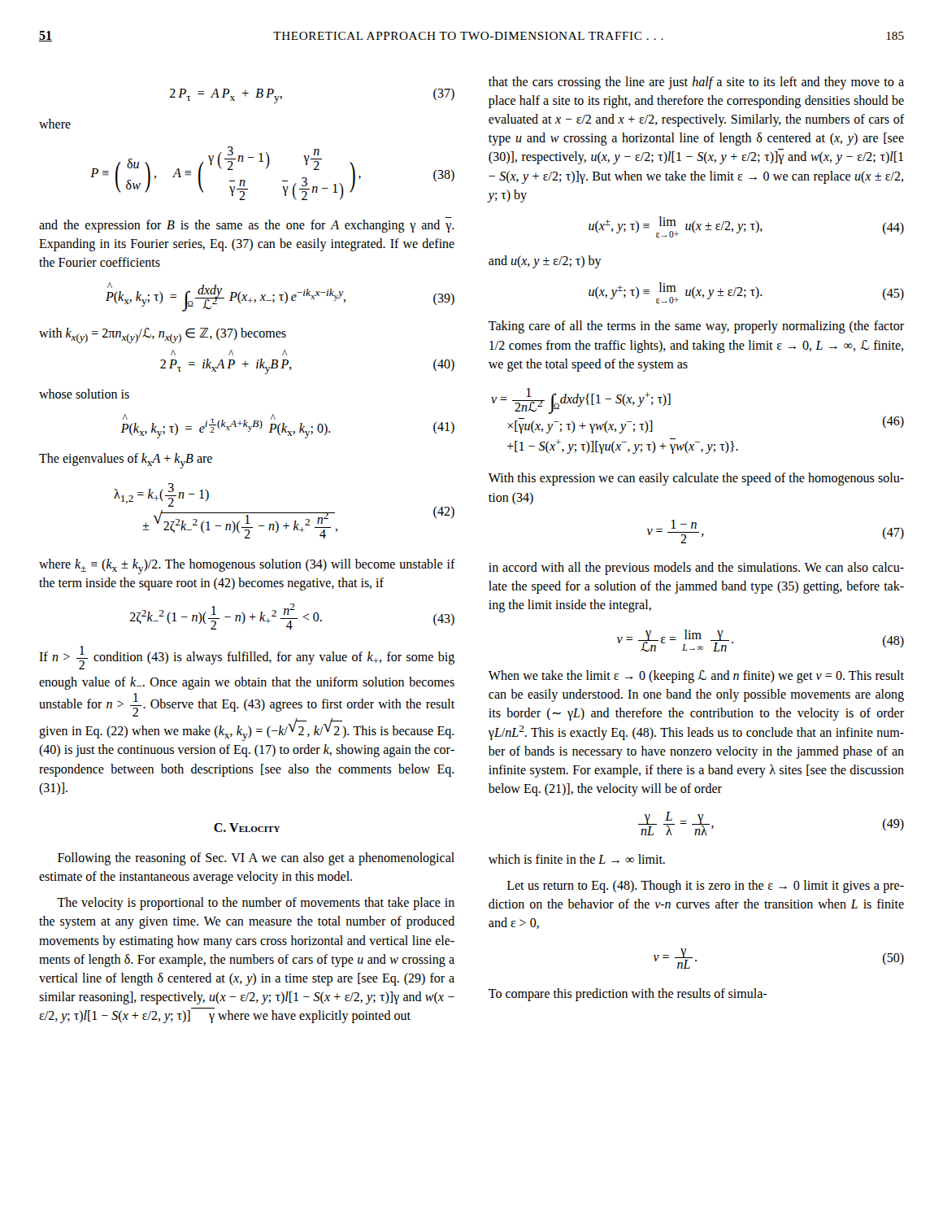51 THEORETICAL APPROACH TO TWO-DIMENSIONAL TRAFFIC . . . 185
2 Pτ = A Px + B Py, (37)
where
P ≡ ( δu δw ) , A ≡ ( γ (32 n − 1) γn 2 γn 2 γ (32 n − 1) ) , (38)
and the expression for B is the same as the one for A exchanging γ and γ. Expanding in its Fourier series, Eq. (37) can be easily integrated. If we define the Fourier coefficients
P(kx, ky; τ) = ∫Ω dxdy ℒ2 P(x+, x−; τ) e−ikxx−ikyy, (39)
with kx(y) = 2πnx(y)/ℒ, nx(y) ∈ ℤ, (37) becomes
2 Pτ = ikxA P + ikyB P, (40)
whose solution is
P(kx, ky; τ) = eiτ 2(kxA+kyB) P(kx, ky; 0). (41)
The eigenvalues of kxA + kyB are
λ1,2 = k+(32 n − 1)
± 2ζ2k−2 (1 − n)(12 − n) + k+2 n24,
(42)
where k± ≡ (kx ± ky)/2. The homogenous solution (34) will become unstable if the term inside the square root in (42) becomes negative, that is, if
2ζ2k−2 (1 − n)(12 − n) + k+2 n24 < 0. (43)
If n > 12 condition (43) is always fulfilled, for any value of k+, for some big enough value of k−. Once again we obtain that the uniform solution becomes unstable for n > 12. Observe that Eq. (43) agrees to first order with the result given in Eq. (22) when we make (kx, ky) = (−k/2, k/2). This is because Eq. (40) is just the continuous version of Eq. (17) to order k, showing again the correspondence between both descriptions [see also the comments below Eq. (31)].
C. Velocity
Following the reasoning of Sec. VI A we can also get a phenomenological estimate of the instantaneous average velocity in this model.
The velocity is proportional to the number of movements that take place in the system at any given time. We can measure the total number of produced movements by estimating how many cars cross horizontal and vertical line elements of length δ. For example, the numbers of cars of type u and w crossing a vertical line of length δ centered at (x, y) in a time step are [see Eq. (29) for a similar reasoning], respectively, u(x − ε/2, y; τ)l[1 − S(x + ε/2, y; τ)]γ and w(x − ε/2, y; τ)l[1 − S(x + ε/2, y; τ)]γ where we have explicitly pointed out
that the cars crossing the line are just half a site to its left and they move to a place half a site to its right, and therefore the corresponding densities should be evaluated at x − ε/2 and x + ε/2, respectively. Similarly, the numbers of cars of type u and w crossing a horizontal line of length δ centered at (x, y) are [see (30)], respectively, u(x, y − ε/2; τ)l[1 − S(x, y + ε/2; τ)]γ and w(x, y − ε/2; τ)l[1 − S(x, y + ε/2; τ)]γ. But when we take the limit ε → 0 we can replace u(x ± ε/2, y; τ) by
u(x±, y; τ) ≡ lim ε→0+ u(x ± ε/2, y; τ), (44)
and u(x, y ± ε/2; τ) by
u(x, y±; τ) ≡ lim ε→0+ u(x, y ± ε/2; τ). (45)
Taking care of all the terms in the same way, properly normalizing (the factor 1/2 comes from the traffic lights), and taking the limit ε → 0, L → ∞, ℒ finite, we get the total speed of the system as
v = 12n ℒ2 ∫Ω dxdy{[1 − S(x, y+; τ)]
×[γu(x, y−; τ) + γw(x, y−; τ)]
+[1 − S(x+, y; τ)][γu(x−, y; τ) + γw(x−, y; τ)}.
(46)
With this expression we can easily calculate the speed of the homogenous solution (34)
v = 1 − n 2, (47)
in accord with all the previous models and the simulations. We can also calculate the speed for a solution of the jammed band type (35) getting, before taking the limit inside the integral,
v = γℒnε = lim L→∞ γLn. (48)
When we take the limit ε → 0 (keeping ℒ and n finite) we get v = 0. This result can be easily understood. In one band the only possible movements are along its border (∼ γL) and therefore the contribution to the velocity is of order γL/nL2. This is exactly Eq. (48). This leads us to conclude that an infinite number of bands is necessary to have nonzero velocity in the jammed phase of an infinite system. For example, if there is a band every λ sites [see the discussion below Eq. (21)], the velocity will be of order
γnL Lλ = γnλ, (49)
which is finite in the L → ∞ limit.
Let us return to Eq. (48). Though it is zero in the ε → 0 limit it gives a prediction on the behavior of the v-n curves after the transition when L is finite and ε > 0,
v = γnL. (50)
To compare this prediction with the results of simula-